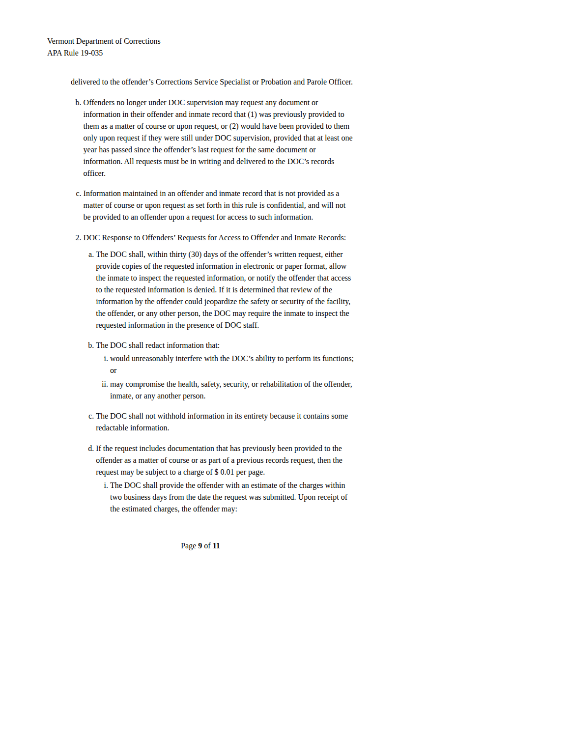Vermont Department of Corrections
APA Rule 19-035
delivered to the offender’s Corrections Service Specialist or Probation and Parole Officer.
Offenders no longer under DOC supervision may request any document or information in their offender and inmate record that (1) was previously provided to them as a matter of course or upon request, or (2) would have been provided to them only upon request if they were still under DOC supervision, provided that at least one year has passed since the offender’s last request for the same document or information. All requests must be in writing and delivered to the DOC’s records officer.
Information maintained in an offender and inmate record that is not provided as a matter of course or upon request as set forth in this rule is confidential, and will not be provided to an offender upon a request for access to such information.
DOC Response to Offenders’ Requests for Access to Offender and Inmate Records:
The DOC shall, within thirty (30) days of the offender’s written request, either provide copies of the requested information in electronic or paper format, allow the inmate to inspect the requested information, or notify the offender that access to the requested information is denied. If it is determined that review of the information by the offender could jeopardize the safety or security of the facility, the offender, or any other person, the DOC may require the inmate to inspect the requested information in the presence of DOC staff.
The DOC shall redact information that:
would unreasonably interfere with the DOC’s ability to perform its functions; or
may compromise the health, safety, security, or rehabilitation of the offender, inmate, or any another person.
The DOC shall not withhold information in its entirety because it contains some redactable information.
If the request includes documentation that has previously been provided to the offender as a matter of course or as part of a previous records request, then the request may be subject to a charge of $ 0.01 per page.
The DOC shall provide the offender with an estimate of the charges within two business days from the date the request was submitted. Upon receipt of the estimated charges, the offender may:
Page 9 of 11